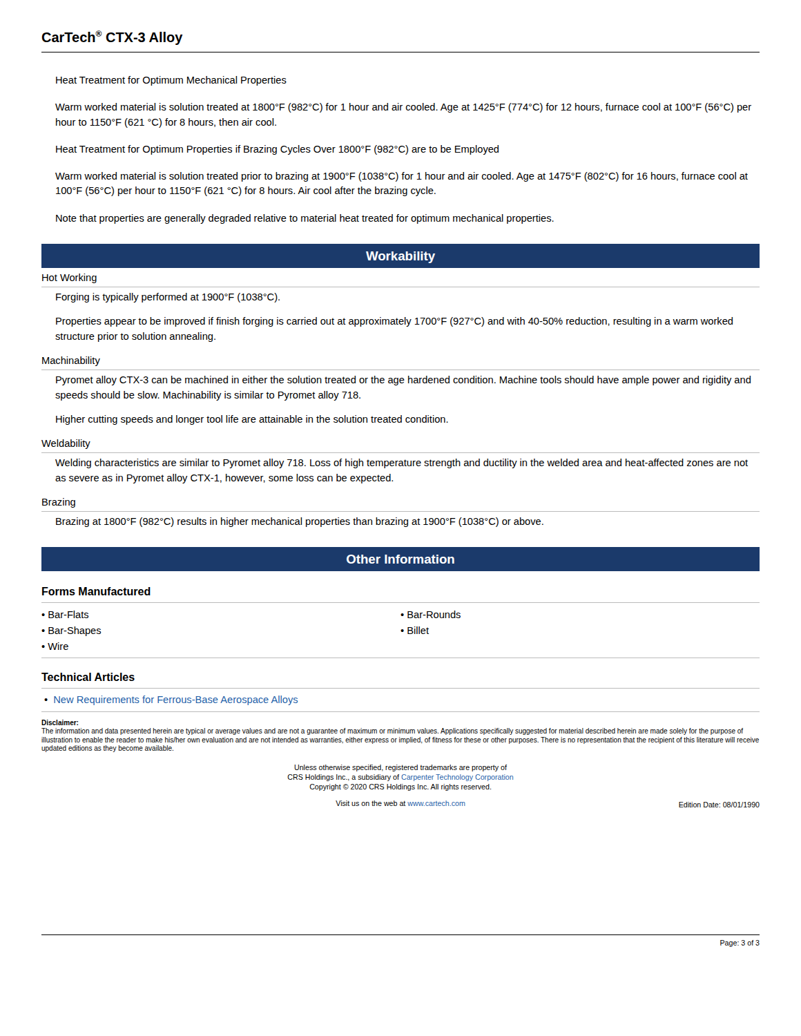CarTech® CTX-3 Alloy
Heat Treatment for Optimum Mechanical Properties
Warm worked material is solution treated at 1800°F (982°C) for 1 hour and air cooled. Age at 1425°F (774°C) for 12 hours, furnace cool at 100°F (56°C) per hour to 1150°F (621 °C) for 8 hours, then air cool.
Heat Treatment for Optimum Properties if Brazing Cycles Over 1800°F (982°C) are to be Employed
Warm worked material is solution treated prior to brazing at 1900°F (1038°C) for 1 hour and air cooled. Age at 1475°F (802°C) for 16 hours, furnace cool at 100°F (56°C) per hour to 1150°F (621 °C) for 8 hours. Air cool after the brazing cycle.
Note that properties are generally degraded relative to material heat treated for optimum mechanical properties.
Workability
Hot Working
Forging is typically performed at 1900°F (1038°C).
Properties appear to be improved if finish forging is carried out at approximately 1700°F (927°C) and with 40-50% reduction, resulting in a warm worked structure prior to solution annealing.
Machinability
Pyromet alloy CTX-3 can be machined in either the solution treated or the age hardened condition. Machine tools should have ample power and rigidity and speeds should be slow. Machinability is similar to Pyromet alloy 718.
Higher cutting speeds and longer tool life are attainable in the solution treated condition.
Weldability
Welding characteristics are similar to Pyromet alloy 718. Loss of high temperature strength and ductility in the welded area and heat-affected zones are not as severe as in Pyromet alloy CTX-1, however, some loss can be expected.
Brazing
Brazing at 1800°F (982°C) results in higher mechanical properties than brazing at 1900°F (1038°C) or above.
Other Information
Forms Manufactured
| • Bar-Flats | • Bar-Rounds |
| • Bar-Shapes | • Billet |
| • Wire | |
Technical Articles
• New Requirements for Ferrous-Base Aerospace Alloys
Disclaimer:
The information and data presented herein are typical or average values and are not a guarantee of maximum or minimum values. Applications specifically suggested for material described herein are made solely for the purpose of illustration to enable the reader to make his/her own evaluation and are not intended as warranties, either express or implied, of fitness for these or other purposes. There is no representation that the recipient of this literature will receive updated editions as they become available.
Unless otherwise specified, registered trademarks are property of
CRS Holdings Inc., a subsidiary of Carpenter Technology Corporation
Copyright © 2020 CRS Holdings Inc. All rights reserved.
Visit us on the web at www.cartech.com
Edition Date: 08/01/1990
Page: 3 of 3